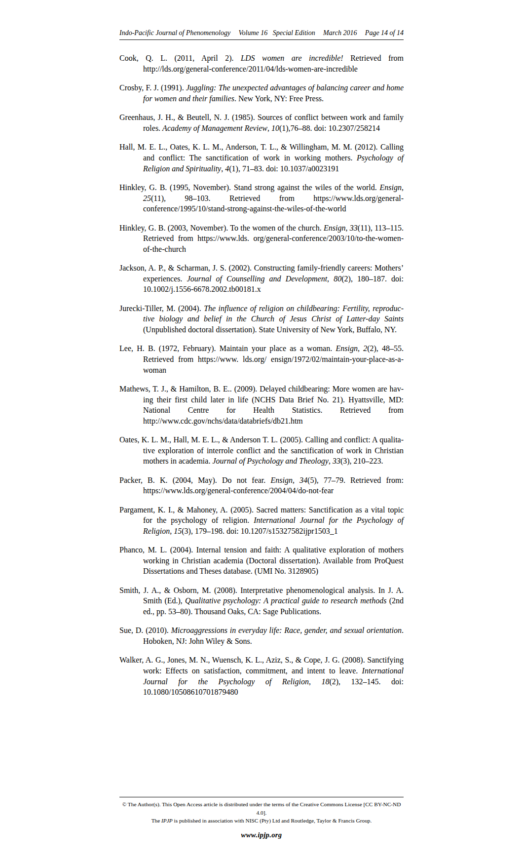Indo-Pacific Journal of Phenomenology Volume 16 Special Edition March 2016 Page 14 of 14
Cook, Q. L. (2011, April 2). LDS women are incredible! Retrieved from http://lds.org/general-conference/2011/04/lds-women-are-incredible
Crosby, F. J. (1991). Juggling: The unexpected advantages of balancing career and home for women and their families. New York, NY: Free Press.
Greenhaus, J. H., & Beutell, N. J. (1985). Sources of conflict between work and family roles. Academy of Management Review, 10(1),76–88. doi: 10.2307/258214
Hall, M. E. L., Oates, K. L. M., Anderson, T. L., & Willingham, M. M. (2012). Calling and conflict: The sanctification of work in working mothers. Psychology of Religion and Spirituality, 4(1), 71–83. doi: 10.1037/a0023191
Hinkley, G. B. (1995, November). Stand strong against the wiles of the world. Ensign, 25(11), 98–103. Retrieved from https://www.lds.org/general-conference/1995/10/stand-strong-against-the-wiles-of-the-world
Hinkley, G. B. (2003, November). To the women of the church. Ensign, 33(11), 113–115. Retrieved from https://www.lds. org/general-conference/2003/10/to-the-women-of-the-church
Jackson, A. P., & Scharman, J. S. (2002). Constructing family-friendly careers: Mothers’ experiences. Journal of Counselling and Development, 80(2), 180–187. doi: 10.1002/j.1556-6678.2002.tb00181.x
Jurecki-Tiller, M. (2004). The influence of religion on childbearing: Fertility, reproductive biology and belief in the Church of Jesus Christ of Latter-day Saints (Unpublished doctoral dissertation). State University of New York, Buffalo, NY.
Lee, H. B. (1972, February). Maintain your place as a woman. Ensign, 2(2), 48–55. Retrieved from https://www. lds.org/ ensign/1972/02/maintain-your-place-as-a-woman
Mathews, T. J., & Hamilton, B. E.. (2009). Delayed childbearing: More women are having their first child later in life (NCHS Data Brief No. 21). Hyattsville, MD: National Centre for Health Statistics. Retrieved from http://www.cdc.gov/nchs/data/databriefs/db21.htm
Oates, K. L. M., Hall, M. E. L., & Anderson T. L. (2005). Calling and conflict: A qualitative exploration of interrole conflict and the sanctification of work in Christian mothers in academia. Journal of Psychology and Theology, 33(3), 210–223.
Packer, B. K. (2004, May). Do not fear. Ensign, 34(5), 77–79. Retrieved from: https://www.lds.org/general-conference/2004/04/do-not-fear
Pargament, K. I., & Mahoney, A. (2005). Sacred matters: Sanctification as a vital topic for the psychology of religion. International Journal for the Psychology of Religion, 15(3), 179–198. doi: 10.1207/s15327582ijpr1503_1
Phanco, M. L. (2004). Internal tension and faith: A qualitative exploration of mothers working in Christian academia (Doctoral dissertation). Available from ProQuest Dissertations and Theses database. (UMI No. 3128905)
Smith, J. A., & Osborn, M. (2008). Interpretative phenomenological analysis. In J. A. Smith (Ed.), Qualitative psychology: A practical guide to research methods (2nd ed., pp. 53–80). Thousand Oaks, CA: Sage Publications.
Sue, D. (2010). Microaggressions in everyday life: Race, gender, and sexual orientation. Hoboken, NJ: John Wiley & Sons.
Walker, A. G., Jones, M. N., Wuensch, K. L., Aziz, S., & Cope, J. G. (2008). Sanctifying work: Effects on satisfaction, commitment, and intent to leave. International Journal for the Psychology of Religion, 18(2), 132–145. doi: 10.1080/10508610701879480
© The Author(s). This Open Access article is distributed under the terms of the Creative Commons License [CC BY-NC-ND 4.0].
The IPJP is published in association with NISC (Pty) Ltd and Routledge, Taylor & Francis Group.
www.ipjp.org